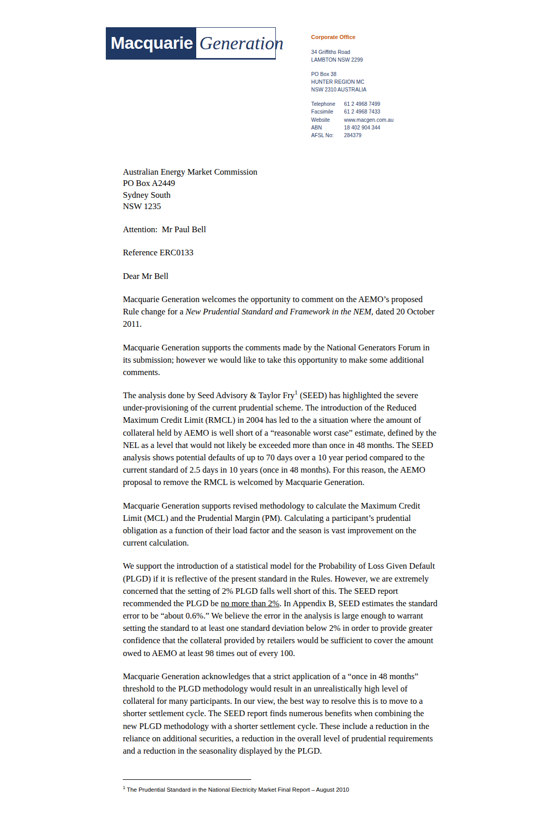Macquarie
Generation
Corporate Office
34 Griffiths Road
LAMBTON NSW 2299
PO Box 38
HUNTER REGION MC
NSW 2310 AUSTRALIA
| Telephone | 61 2 4968 7499 |
| Facsimile | 61 2 4968 7433 |
| Website | www.macgen.com.au |
| ABN | 18 402 904 344 |
| AFSL No: | 284379 |
Australian Energy Market Commission
PO Box A2449
Sydney South
NSW 1235
Attention: Mr Paul Bell
Reference ERC0133
Dear Mr Bell
Macquarie Generation welcomes the opportunity to comment on the AEMO’s proposed Rule change for a New Prudential Standard and Framework in the NEM, dated 20 October 2011.
Macquarie Generation supports the comments made by the National Generators Forum in its submission; however we would like to take this opportunity to make some additional comments.
The analysis done by Seed Advisory & Taylor Fry1 (SEED) has highlighted the severe under-provisioning of the current prudential scheme. The introduction of the Reduced Maximum Credit Limit (RMCL) in 2004 has led to the a situation where the amount of collateral held by AEMO is well short of a “reasonable worst case” estimate, defined by the NEL as a level that would not likely be exceeded more than once in 48 months. The SEED analysis shows potential defaults of up to 70 days over a 10 year period compared to the current standard of 2.5 days in 10 years (once in 48 months). For this reason, the AEMO proposal to remove the RMCL is welcomed by Macquarie Generation.
Macquarie Generation supports revised methodology to calculate the Maximum Credit Limit (MCL) and the Prudential Margin (PM). Calculating a participant’s prudential obligation as a function of their load factor and the season is vast improvement on the current calculation.
We support the introduction of a statistical model for the Probability of Loss Given Default (PLGD) if it is reflective of the present standard in the Rules. However, we are extremely concerned that the setting of 2% PLGD falls well short of this. The SEED report recommended the PLGD be no more than 2%. In Appendix B, SEED estimates the standard error to be “about 0.6%.” We believe the error in the analysis is large enough to warrant setting the standard to at least one standard deviation below 2% in order to provide greater confidence that the collateral provided by retailers would be sufficient to cover the amount owed to AEMO at least 98 times out of every 100.
Macquarie Generation acknowledges that a strict application of a “once in 48 months” threshold to the PLGD methodology would result in an unrealistically high level of collateral for many participants. In our view, the best way to resolve this is to move to a shorter settlement cycle. The SEED report finds numerous benefits when combining the new PLGD methodology with a shorter settlement cycle. These include a reduction in the reliance on additional securities, a reduction in the overall level of prudential requirements and a reduction in the seasonality displayed by the PLGD.
1 The Prudential Standard in the National Electricity Market Final Report – August 2010